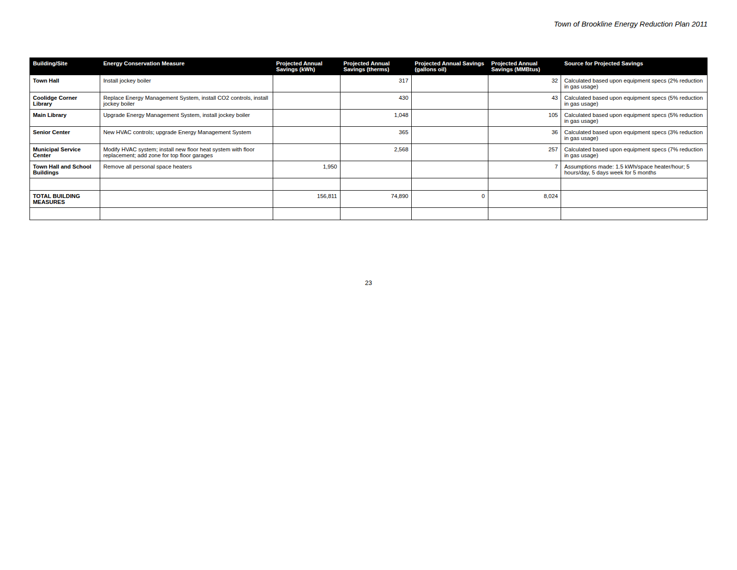Town of Brookline Energy Reduction Plan 2011
| Building/Site | Energy Conservation Measure | Projected Annual Savings (kWh) | Projected Annual Savings (therms) | Projected Annual Savings (gallons oil) | Projected Annual Savings (MMBtus) | Source for Projected Savings |
| --- | --- | --- | --- | --- | --- | --- |
| Town Hall | Install jockey boiler | | 317 | | 32 | Calculated based upon equipment specs (2% reduction in gas usage) |
| Coolidge Corner Library | Replace Energy Management System, install CO2 controls, install jockey boiler | | 430 | | 43 | Calculated based upon equipment specs (5% reduction in gas usage) |
| Main Library | Upgrade Energy Management System, install jockey boiler | | 1,048 | | 105 | Calculated based upon equipment specs (5% reduction in gas usage) |
| Senior Center | New HVAC controls; upgrade Energy Management System | | 365 | | 36 | Calculated based upon equipment specs (3% reduction in gas usage) |
| Municipal Service Center | Modify HVAC system; install new floor heat system with floor replacement; add zone for top floor garages | | 2,568 | | 257 | Calculated based upon equipment specs (7% reduction in gas usage) |
| Town Hall and School Buildings | Remove all personal space heaters | 1,950 | | | 7 | Assumptions made: 1.5 kWh/space heater/hour; 5 hours/day, 5 days week for 5 months |
| TOTAL BUILDING MEASURES | | 156,811 | 74,890 | 0 | 8,024 | |
23